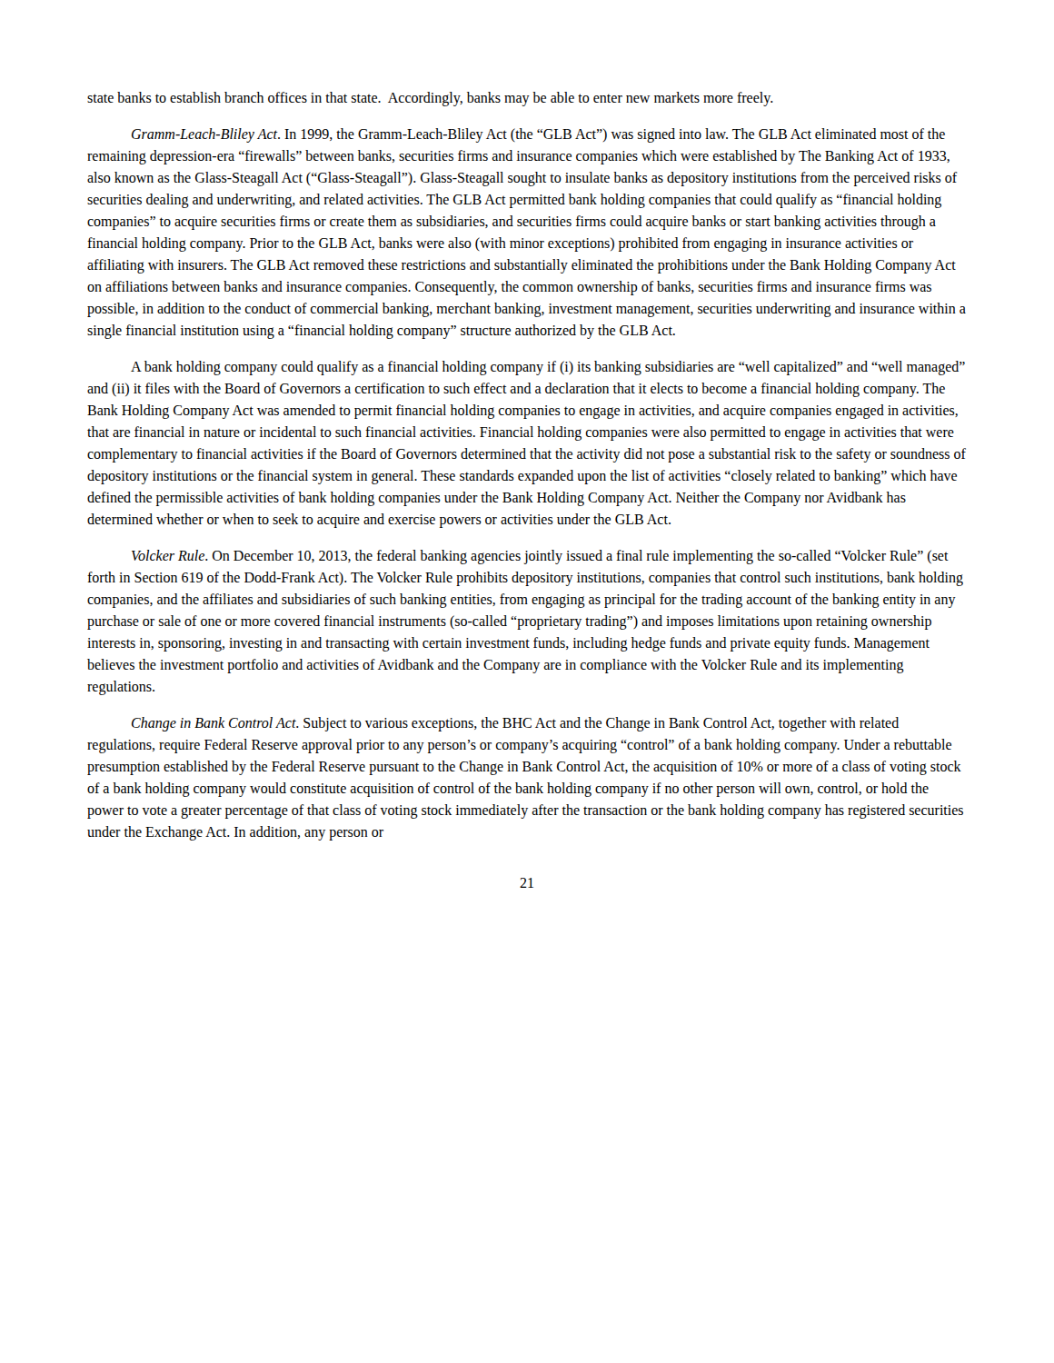state banks to establish branch offices in that state. Accordingly, banks may be able to enter new markets more freely.
Gramm-Leach-Bliley Act. In 1999, the Gramm-Leach-Bliley Act (the “GLB Act”) was signed into law. The GLB Act eliminated most of the remaining depression-era “firewalls” between banks, securities firms and insurance companies which were established by The Banking Act of 1933, also known as the Glass-Steagall Act (“Glass-Steagall”). Glass-Steagall sought to insulate banks as depository institutions from the perceived risks of securities dealing and underwriting, and related activities. The GLB Act permitted bank holding companies that could qualify as “financial holding companies” to acquire securities firms or create them as subsidiaries, and securities firms could acquire banks or start banking activities through a financial holding company. Prior to the GLB Act, banks were also (with minor exceptions) prohibited from engaging in insurance activities or affiliating with insurers. The GLB Act removed these restrictions and substantially eliminated the prohibitions under the Bank Holding Company Act on affiliations between banks and insurance companies. Consequently, the common ownership of banks, securities firms and insurance firms was possible, in addition to the conduct of commercial banking, merchant banking, investment management, securities underwriting and insurance within a single financial institution using a “financial holding company” structure authorized by the GLB Act.
A bank holding company could qualify as a financial holding company if (i) its banking subsidiaries are “well capitalized” and “well managed” and (ii) it files with the Board of Governors a certification to such effect and a declaration that it elects to become a financial holding company. The Bank Holding Company Act was amended to permit financial holding companies to engage in activities, and acquire companies engaged in activities, that are financial in nature or incidental to such financial activities. Financial holding companies were also permitted to engage in activities that were complementary to financial activities if the Board of Governors determined that the activity did not pose a substantial risk to the safety or soundness of depository institutions or the financial system in general. These standards expanded upon the list of activities “closely related to banking” which have defined the permissible activities of bank holding companies under the Bank Holding Company Act. Neither the Company nor Avidbank has determined whether or when to seek to acquire and exercise powers or activities under the GLB Act.
Volcker Rule. On December 10, 2013, the federal banking agencies jointly issued a final rule implementing the so-called “Volcker Rule” (set forth in Section 619 of the Dodd-Frank Act). The Volcker Rule prohibits depository institutions, companies that control such institutions, bank holding companies, and the affiliates and subsidiaries of such banking entities, from engaging as principal for the trading account of the banking entity in any purchase or sale of one or more covered financial instruments (so-called “proprietary trading”) and imposes limitations upon retaining ownership interests in, sponsoring, investing in and transacting with certain investment funds, including hedge funds and private equity funds. Management believes the investment portfolio and activities of Avidbank and the Company are in compliance with the Volcker Rule and its implementing regulations.
Change in Bank Control Act. Subject to various exceptions, the BHC Act and the Change in Bank Control Act, together with related regulations, require Federal Reserve approval prior to any person’s or company’s acquiring “control” of a bank holding company. Under a rebuttable presumption established by the Federal Reserve pursuant to the Change in Bank Control Act, the acquisition of 10% or more of a class of voting stock of a bank holding company would constitute acquisition of control of the bank holding company if no other person will own, control, or hold the power to vote a greater percentage of that class of voting stock immediately after the transaction or the bank holding company has registered securities under the Exchange Act. In addition, any person or
21